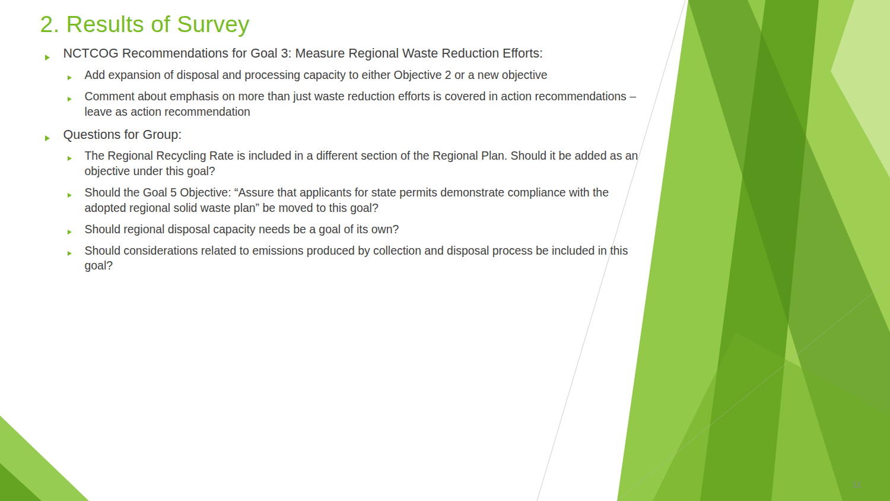2. Results of Survey
NCTCOG Recommendations for Goal 3: Measure Regional Waste Reduction Efforts:
Add expansion of disposal and processing capacity to either Objective 2 or a new objective
Comment about emphasis on more than just waste reduction efforts is covered in action recommendations – leave as action recommendation
Questions for Group:
The Regional Recycling Rate is included in a different section of the Regional Plan. Should it be added as an objective under this goal?
Should the Goal 5 Objective: “Assure that applicants for state permits demonstrate compliance with the adopted regional solid waste plan” be moved to this goal?
Should regional disposal capacity needs be a goal of its own?
Should considerations related to emissions produced by collection and disposal process be included in this goal?
11